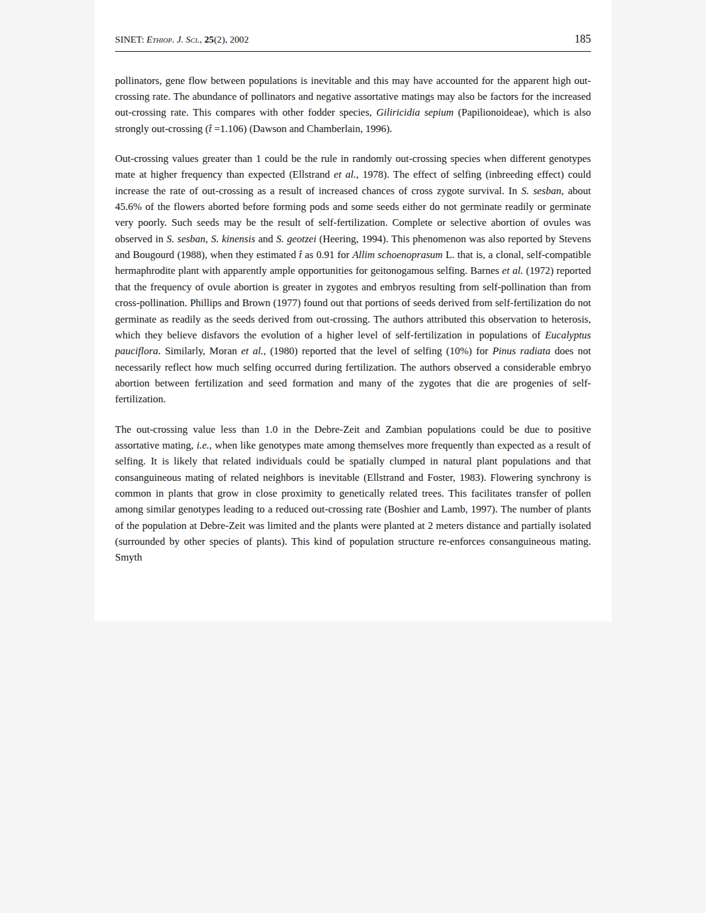SINET: Ethiop. J. Sci., 25(2), 2002
185
pollinators, gene flow between populations is inevitable and this may have accounted for the apparent high out-crossing rate. The abundance of pollinators and negative assortative matings may also be factors for the increased out-crossing rate. This compares with other fodder species, Giliricidia sepium (Papilionoideae), which is also strongly out-crossing (t̂ =1.106) (Dawson and Chamberlain, 1996).
Out-crossing values greater than 1 could be the rule in randomly out-crossing species when different genotypes mate at higher frequency than expected (Ellstrand et al., 1978). The effect of selfing (inbreeding effect) could increase the rate of out-crossing as a result of increased chances of cross zygote survival. In S. sesban, about 45.6% of the flowers aborted before forming pods and some seeds either do not germinate readily or germinate very poorly. Such seeds may be the result of self-fertilization. Complete or selective abortion of ovules was observed in S. sesban, S. kinensis and S. geotzei (Heering, 1994). This phenomenon was also reported by Stevens and Bougourd (1988), when they estimated t̂ as 0.91 for Allim schoenoprasum L. that is, a clonal, self-compatible hermaphrodite plant with apparently ample opportunities for geitonogamous selfing. Barnes et al. (1972) reported that the frequency of ovule abortion is greater in zygotes and embryos resulting from self-pollination than from cross-pollination. Phillips and Brown (1977) found out that portions of seeds derived from self-fertilization do not germinate as readily as the seeds derived from out-crossing. The authors attributed this observation to heterosis, which they believe disfavors the evolution of a higher level of self-fertilization in populations of Eucalyptus pauciflora. Similarly, Moran et al., (1980) reported that the level of selfing (10%) for Pinus radiata does not necessarily reflect how much selfing occurred during fertilization. The authors observed a considerable embryo abortion between fertilization and seed formation and many of the zygotes that die are progenies of self-fertilization.
The out-crossing value less than 1.0 in the Debre-Zeit and Zambian populations could be due to positive assortative mating, i.e., when like genotypes mate among themselves more frequently than expected as a result of selfing. It is likely that related individuals could be spatially clumped in natural plant populations and that consanguineous mating of related neighbors is inevitable (Ellstrand and Foster, 1983). Flowering synchrony is common in plants that grow in close proximity to genetically related trees. This facilitates transfer of pollen among similar genotypes leading to a reduced out-crossing rate (Boshier and Lamb, 1997). The number of plants of the population at Debre-Zeit was limited and the plants were planted at 2 meters distance and partially isolated (surrounded by other species of plants). This kind of population structure re-enforces consanguineous mating. Smyth